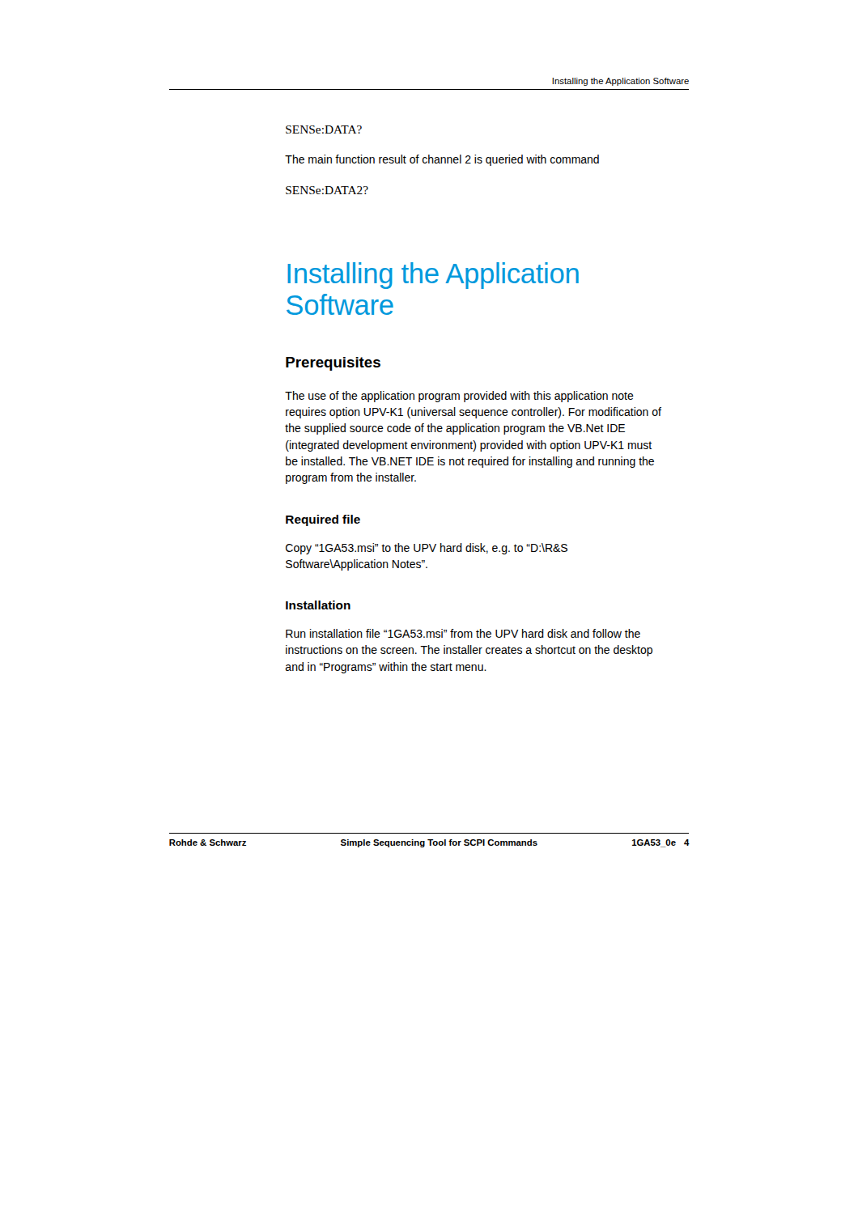Installing the Application Software
SENSe:DATA?
The main function result of channel 2 is queried with command
SENSe:DATA2?
Installing the Application Software
Prerequisites
The use of the application program provided with this application note requires option UPV-K1 (universal sequence controller). For modification of the supplied source code of the application program the VB.Net IDE (integrated development environment) provided with option UPV-K1 must be installed. The VB.NET IDE is not required for installing and running the program from the installer.
Required file
Copy “1GA53.msi” to the UPV hard disk, e.g. to “D:\R&S Software\Application Notes”.
Installation
Run installation file “1GA53.msi” from the UPV hard disk and follow the instructions on the screen. The installer creates a shortcut on the desktop and in “Programs” within the start menu.
Rohde & Schwarz
Simple Sequencing Tool for SCPI Commands
1GA53_0e4